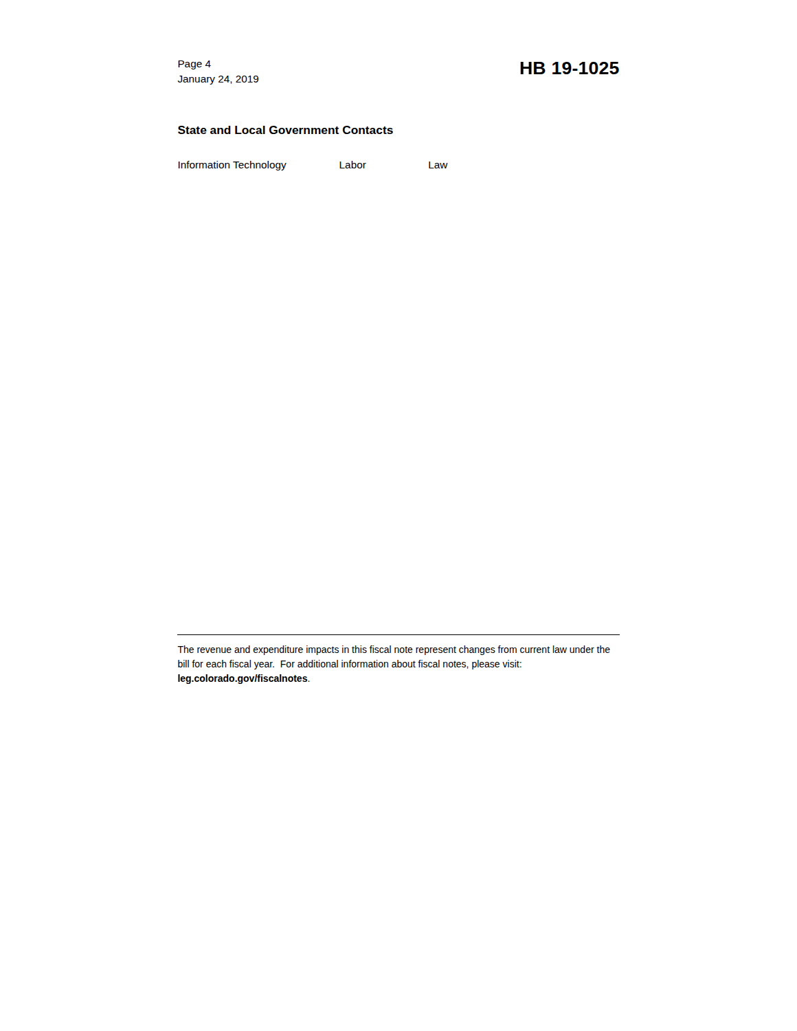Page 4
January 24, 2019
HB 19-1025
State and Local Government Contacts
Information Technology
Labor
Law
The revenue and expenditure impacts in this fiscal note represent changes from current law under the bill for each fiscal year. For additional information about fiscal notes, please visit: leg.colorado.gov/fiscalnotes.